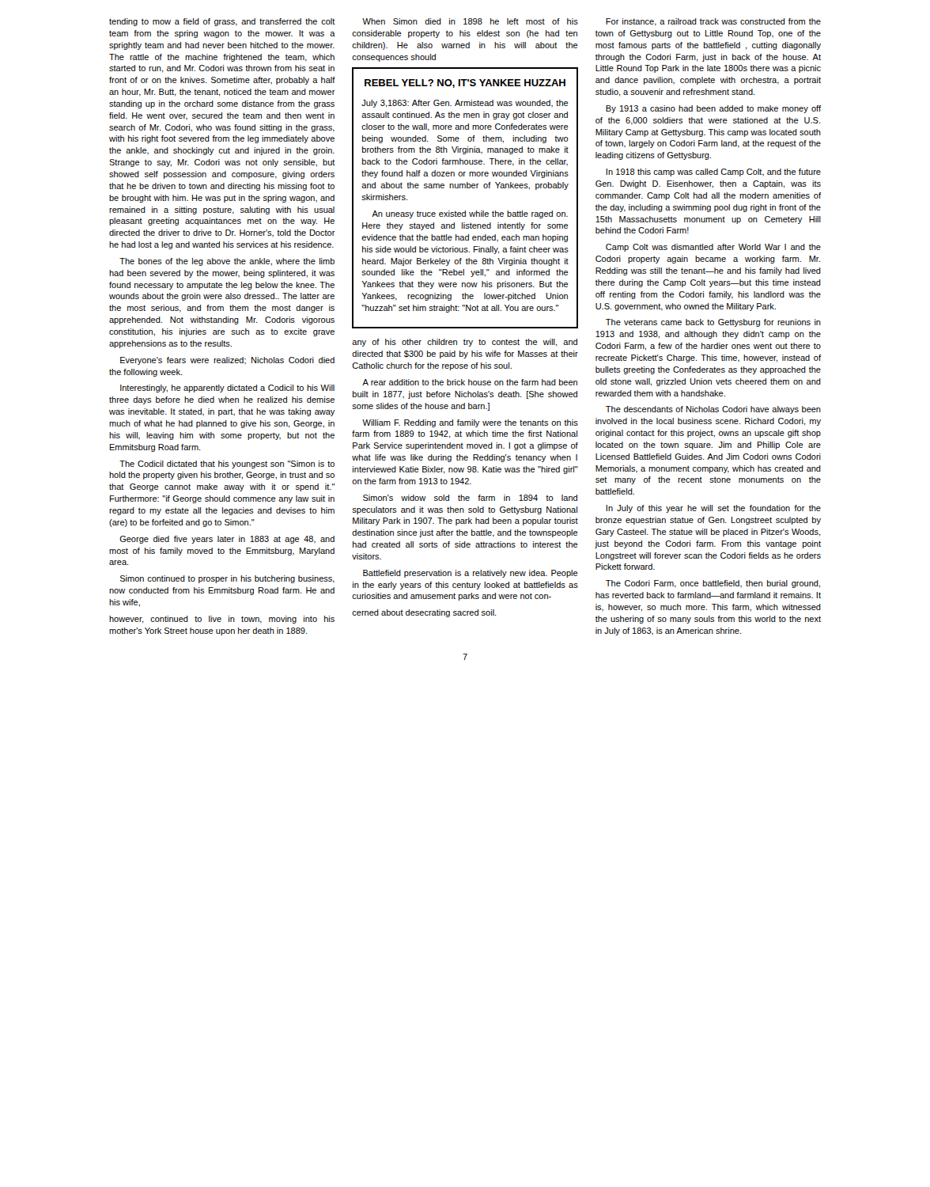tending to mow a field of grass, and transferred the colt team from the spring wagon to the mower. It was a sprightly team and had never been hitched to the mower. The rattle of the machine frightened the team, which started to run, and Mr. Codori was thrown from his seat in front of or on the knives. Sometime after, probably a half an hour, Mr. Butt, the tenant, noticed the team and mower standing up in the orchard some distance from the grass field. He went over, secured the team and then went in search of Mr. Codori, who was found sitting in the grass, with his right foot severed from the leg immediately above the ankle, and shockingly cut and injured in the groin. Strange to say, Mr. Codori was not only sensible, but showed self possession and composure, giving orders that he be driven to town and directing his missing foot to be brought with him. He was put in the spring wagon, and remained in a sitting posture, saluting with his usual pleasant greeting acquaintances met on the way. He directed the driver to drive to Dr. Horner's, told the Doctor he had lost a leg and wanted his services at his residence.
The bones of the leg above the ankle, where the limb had been severed by the mower, being splintered, it was found necessary to amputate the leg below the knee. The wounds about the groin were also dressed.. The latter are the most serious, and from them the most danger is apprehended. Not withstanding Mr. Codoris vigorous constitution, his injuries are such as to excite grave apprehensions as to the results.
Everyone's fears were realized; Nicholas Codori died the following week.
Interestingly, he apparently dictated a Codicil to his Will three days before he died when he realized his demise was inevitable. It stated, in part, that he was taking away much of what he had planned to give his son, George, in his will, leaving him with some property, but not the Emmitsburg Road farm.
The Codicil dictated that his youngest son "Simon is to hold the property given his brother, George, in trust and so that George cannot make away with it or spend it." Furthermore: "if George should commence any law suit in regard to my estate all the legacies and devises to him (are) to be forfeited and go to Simon."
George died five years later in 1883 at age 48, and most of his family moved to the Emmitsburg, Maryland area.
Simon continued to prosper in his butchering business, now conducted from his Emmitsburg Road farm. He and his wife,
however, continued to live in town, moving into his mother's York Street house upon her death in 1889.
When Simon died in 1898 he left most of his considerable property to his eldest son (he had ten children). He also warned in his will about the consequences should
REBEL YELL? NO, IT'S YANKEE HUZZAH
July 3,1863: After Gen. Armistead was wounded, the assault continued. As the men in gray got closer and closer to the wall, more and more Confederates were being wounded. Some of them, including two brothers from the 8th Virginia, managed to make it back to the Codori farmhouse. There, in the cellar, they found half a dozen or more wounded Virginians and about the same number of Yankees, probably skirmishers.
An uneasy truce existed while the battle raged on. Here they stayed and listened intently for some evidence that the battle had ended, each man hoping his side would be victorious. Finally, a faint cheer was heard. Major Berkeley of the 8th Virginia thought it sounded like the "Rebel yell," and informed the Yankees that they were now his prisoners. But the Yankees, recognizing the lower-pitched Union "huzzah" set him straight: "Not at all. You are ours."
any of his other children try to contest the will, and directed that $300 be paid by his wife for Masses at their Catholic church for the repose of his soul.
A rear addition to the brick house on the farm had been built in 1877, just before Nicholas's death. [She showed some slides of the house and barn.]
William F. Redding and family were the tenants on this farm from 1889 to 1942, at which time the first National Park Service superintendent moved in. I got a glimpse of what life was like during the Redding's tenancy when I interviewed Katie Bixler, now 98. Katie was the "hired girl" on the farm from 1913 to 1942.
Simon's widow sold the farm in 1894 to land speculators and it was then sold to Gettysburg National Military Park in 1907. The park had been a popular tourist destination since just after the battle, and the townspeople had created all sorts of side attractions to interest the visitors.
Battlefield preservation is a relatively new idea. People in the early years of this century looked at battlefields as curiosities and amusement parks and were not con-
cerned about desecrating sacred soil.
For instance, a railroad track was constructed from the town of Gettysburg out to Little Round Top, one of the most famous parts of the battlefield , cutting diagonally through the Codori Farm, just in back of the house. At Little Round Top Park in the late 1800s there was a picnic and dance pavilion, complete with orchestra, a portrait studio, a souvenir and refreshment stand.
By 1913 a casino had been added to make money off of the 6,000 soldiers that were stationed at the U.S. Military Camp at Gettysburg. This camp was located south of town, largely on Codori Farm land, at the request of the leading citizens of Gettysburg.
In 1918 this camp was called Camp Colt, and the future Gen. Dwight D. Eisenhower, then a Captain, was its commander. Camp Colt had all the modern amenities of the day, including a swimming pool dug right in front of the 15th Massachusetts monument up on Cemetery Hill behind the Codori Farm!
Camp Colt was dismantled after World War I and the Codori property again became a working farm. Mr. Redding was still the tenant—he and his family had lived there during the Camp Colt years—but this time instead off renting from the Codori family, his landlord was the U.S. government, who owned the Military Park.
The veterans came back to Gettysburg for reunions in 1913 and 1938, and although they didn't camp on the Codori Farm, a few of the hardier ones went out there to recreate Pickett's Charge. This time, however, instead of bullets greeting the Confederates as they approached the old stone wall, grizzled Union vets cheered them on and rewarded them with a handshake.
The descendants of Nicholas Codori have always been involved in the local business scene. Richard Codori, my original contact for this project, owns an upscale gift shop located on the town square. Jim and Phillip Cole are Licensed Battlefield Guides. And Jim Codori owns Codori Memorials, a monument company, which has created and set many of the recent stone monuments on the battlefield.
In July of this year he will set the foundation for the bronze equestrian statue of Gen. Longstreet sculpted by Gary Casteel. The statue will be placed in Pitzer's Woods, just beyond the Codori farm. From this vantage point Longstreet will forever scan the Codori fields as he orders Pickett forward.
The Codori Farm, once battlefield, then burial ground, has reverted back to farmland—and farmland it remains. It is, however, so much more. This farm, which witnessed the ushering of so many souls from this world to the next in July of 1863, is an American shrine.
7